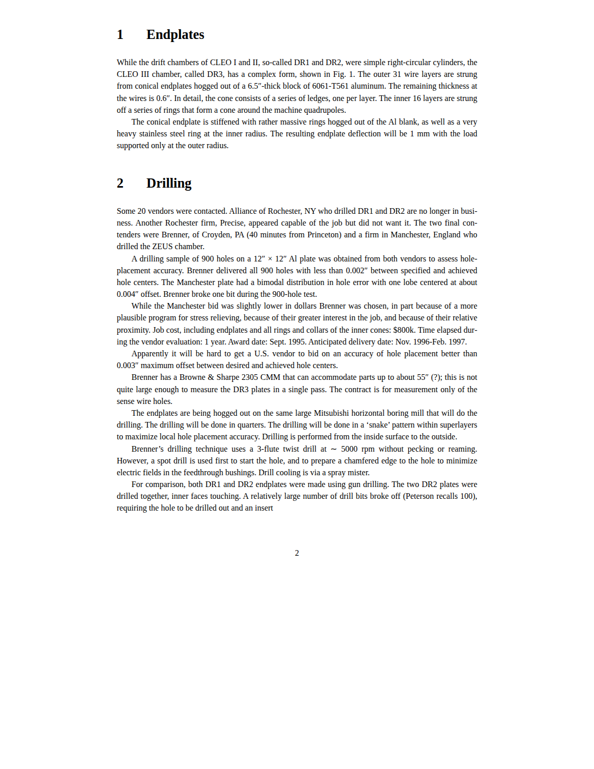1 Endplates
While the drift chambers of CLEO I and II, so-called DR1 and DR2, were simple right-circular cylinders, the CLEO III chamber, called DR3, has a complex form, shown in Fig. 1. The outer 31 wire layers are strung from conical endplates hogged out of a 6.5″-thick block of 6061-T561 aluminum. The remaining thickness at the wires is 0.6″. In detail, the cone consists of a series of ledges, one per layer. The inner 16 layers are strung off a series of rings that form a cone around the machine quadrupoles.
The conical endplate is stiffened with rather massive rings hogged out of the Al blank, as well as a very heavy stainless steel ring at the inner radius. The resulting endplate deflection will be 1 mm with the load supported only at the outer radius.
2 Drilling
Some 20 vendors were contacted. Alliance of Rochester, NY who drilled DR1 and DR2 are no longer in business. Another Rochester firm, Precise, appeared capable of the job but did not want it. The two final contenders were Brenner, of Croyden, PA (40 minutes from Princeton) and a firm in Manchester, England who drilled the ZEUS chamber.
A drilling sample of 900 holes on a 12″ × 12″ Al plate was obtained from both vendors to assess hole-placement accuracy. Brenner delivered all 900 holes with less than 0.002″ between specified and achieved hole centers. The Manchester plate had a bimodal distribution in hole error with one lobe centered at about 0.004″ offset. Brenner broke one bit during the 900-hole test.
While the Manchester bid was slightly lower in dollars Brenner was chosen, in part because of a more plausible program for stress relieving, because of their greater interest in the job, and because of their relative proximity. Job cost, including endplates and all rings and collars of the inner cones: $800k. Time elapsed during the vendor evaluation: 1 year. Award date: Sept. 1995. Anticipated delivery date: Nov. 1996-Feb. 1997.
Apparently it will be hard to get a U.S. vendor to bid on an accuracy of hole placement better than 0.003″ maximum offset between desired and achieved hole centers.
Brenner has a Browne & Sharpe 2305 CMM that can accommodate parts up to about 55″ (?); this is not quite large enough to measure the DR3 plates in a single pass. The contract is for measurement only of the sense wire holes.
The endplates are being hogged out on the same large Mitsubishi horizontal boring mill that will do the drilling. The drilling will be done in quarters. The drilling will be done in a ‘snake’ pattern within superlayers to maximize local hole placement accuracy. Drilling is performed from the inside surface to the outside.
Brenner’s drilling technique uses a 3-flute twist drill at ∼ 5000 rpm without pecking or reaming. However, a spot drill is used first to start the hole, and to prepare a chamfered edge to the hole to minimize electric fields in the feedthrough bushings. Drill cooling is via a spray mister.
For comparison, both DR1 and DR2 endplates were made using gun drilling. The two DR2 plates were drilled together, inner faces touching. A relatively large number of drill bits broke off (Peterson recalls 100), requiring the hole to be drilled out and an insert
2